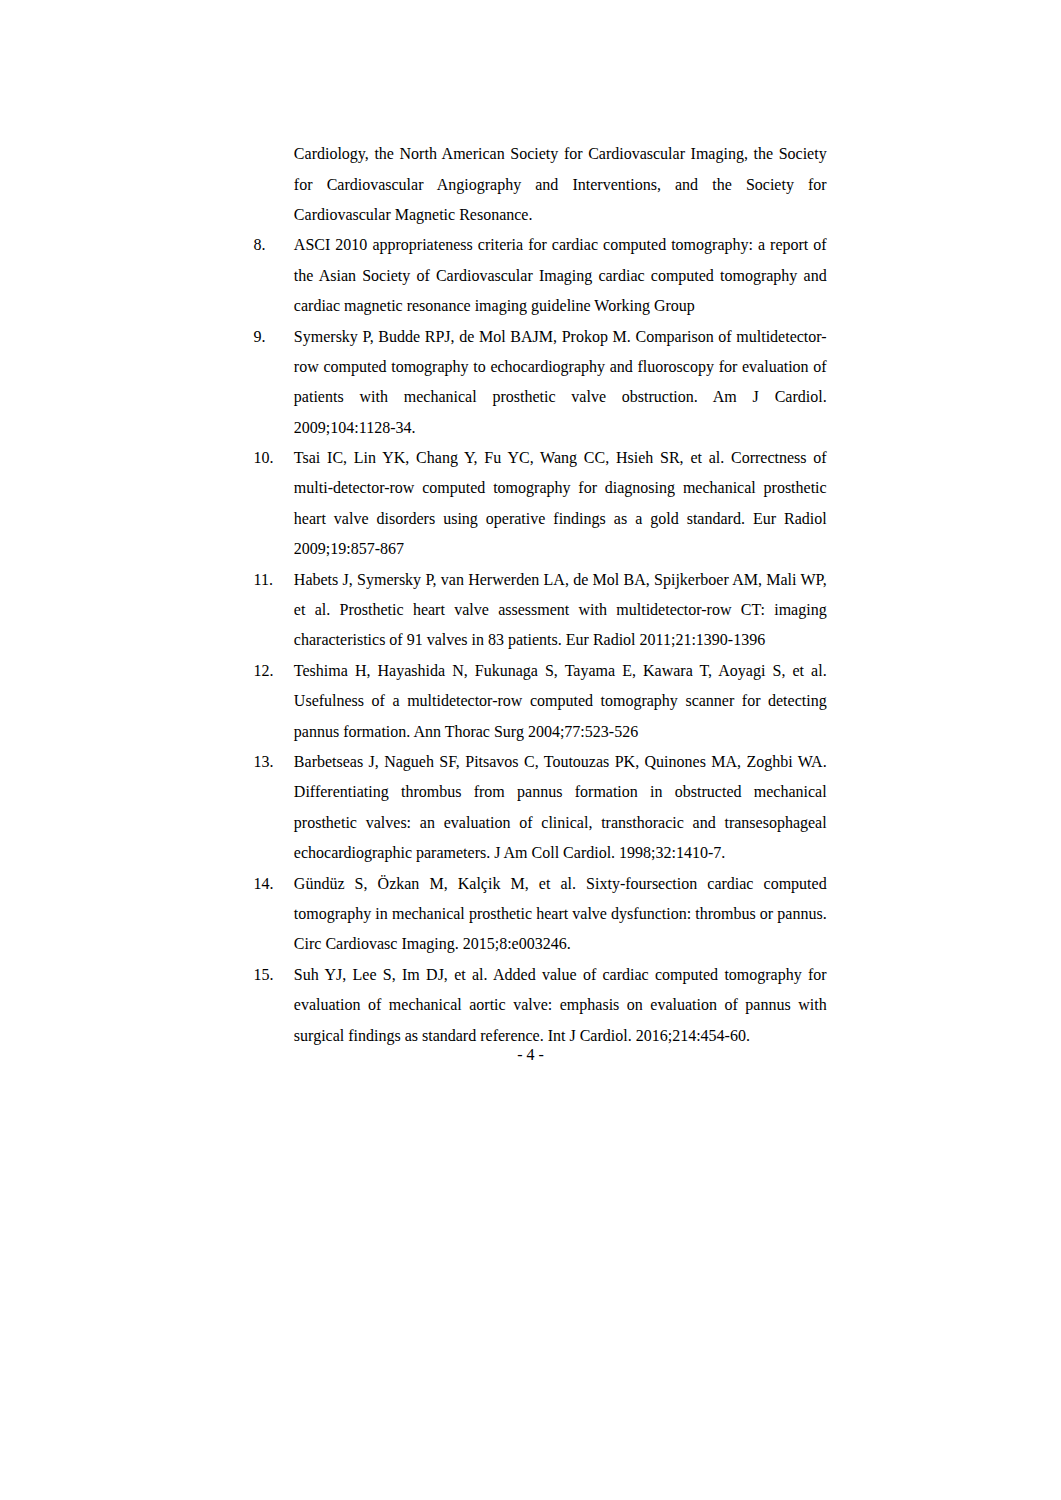Cardiology, the North American Society for Cardiovascular Imaging, the Society for Cardiovascular Angiography and Interventions, and the Society for Cardiovascular Magnetic Resonance.
8. ASCI 2010 appropriateness criteria for cardiac computed tomography: a report of the Asian Society of Cardiovascular Imaging cardiac computed tomography and cardiac magnetic resonance imaging guideline Working Group
9. Symersky P, Budde RPJ, de Mol BAJM, Prokop M. Comparison of multidetector-row computed tomography to echocardiography and fluoroscopy for evaluation of patients with mechanical prosthetic valve obstruction. Am J Cardiol. 2009;104:1128-34.
10. Tsai IC, Lin YK, Chang Y, Fu YC, Wang CC, Hsieh SR, et al. Correctness of multi-detector-row computed tomography for diagnosing mechanical prosthetic heart valve disorders using operative findings as a gold standard. Eur Radiol 2009;19:857-867
11. Habets J, Symersky P, van Herwerden LA, de Mol BA, Spijkerboer AM, Mali WP, et al. Prosthetic heart valve assessment with multidetector-row CT: imaging characteristics of 91 valves in 83 patients. Eur Radiol 2011;21:1390-1396
12. Teshima H, Hayashida N, Fukunaga S, Tayama E, Kawara T, Aoyagi S, et al. Usefulness of a multidetector-row computed tomography scanner for detecting pannus formation. Ann Thorac Surg 2004;77:523-526
13. Barbetseas J, Nagueh SF, Pitsavos C, Toutouzas PK, Quinones MA, Zoghbi WA. Differentiating thrombus from pannus formation in obstructed mechanical prosthetic valves: an evaluation of clinical, transthoracic and transesophageal echocardiographic parameters. J Am Coll Cardiol. 1998;32:1410-7.
14. Gündüz S, Özkan M, Kalçik M, et al. Sixty-foursection cardiac computed tomography in mechanical prosthetic heart valve dysfunction: thrombus or pannus. Circ Cardiovasc Imaging. 2015;8:e003246.
15. Suh YJ, Lee S, Im DJ, et al. Added value of cardiac computed tomography for evaluation of mechanical aortic valve: emphasis on evaluation of pannus with surgical findings as standard reference. Int J Cardiol. 2016;214:454-60.
- 4 -